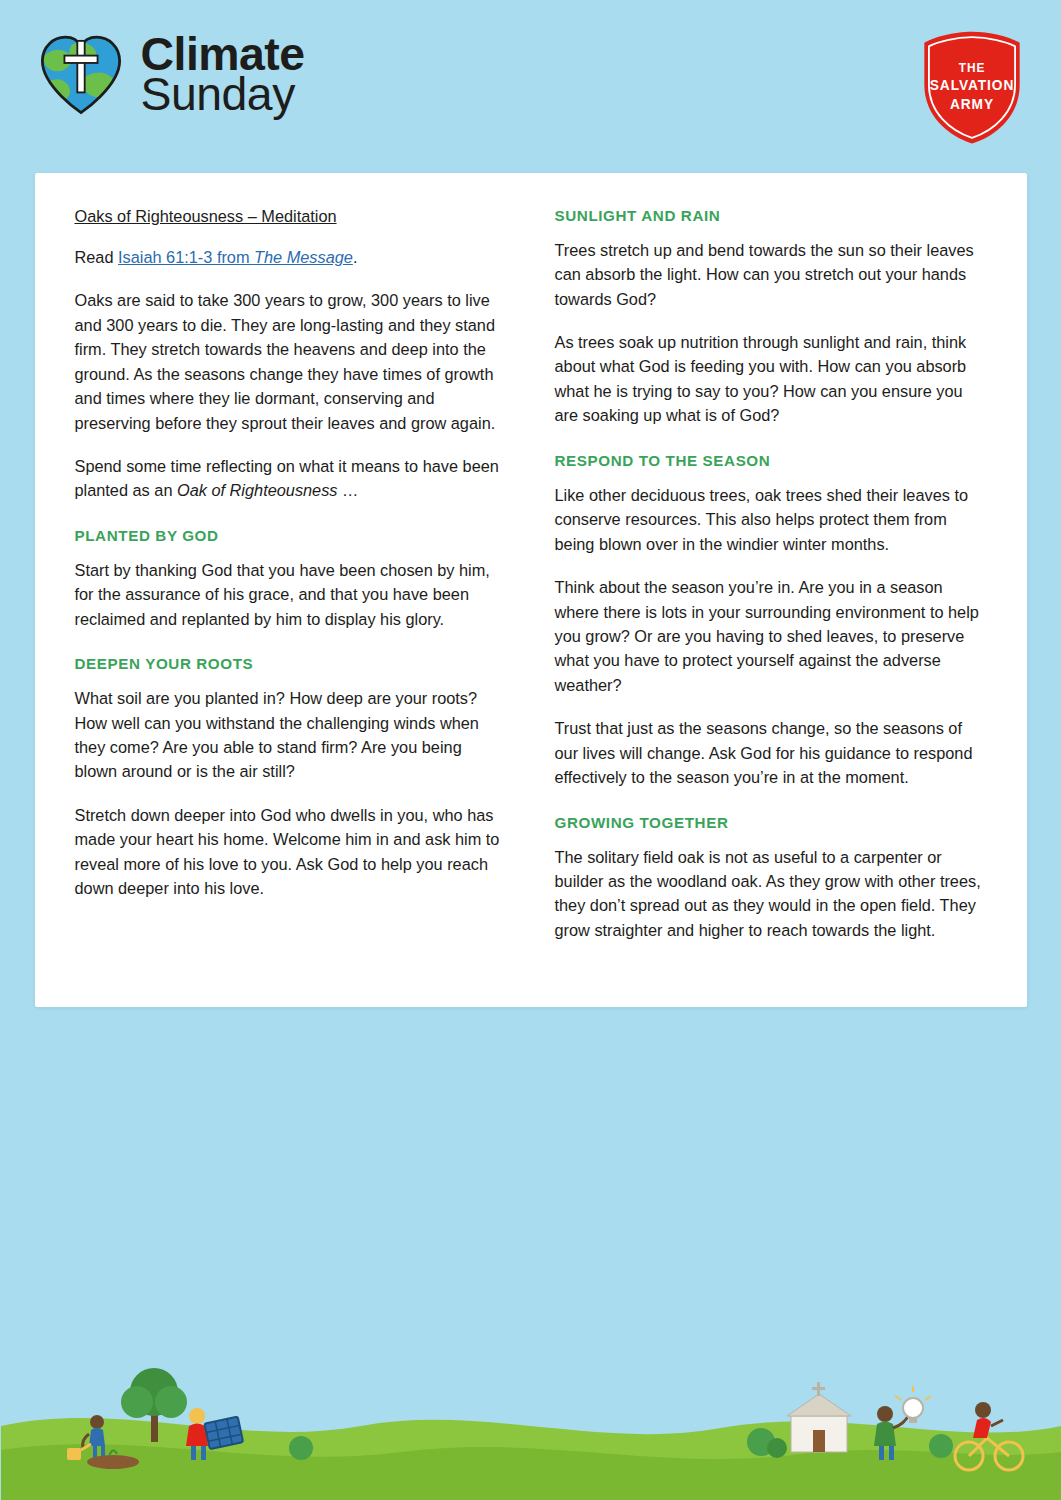Climate Sunday
THE SALVATION ARMY
Oaks of Righteousness – Meditation
Read Isaiah 61:1-3 from The Message.
Oaks are said to take 300 years to grow, 300 years to live and 300 years to die. They are long-lasting and they stand firm. They stretch towards the heavens and deep into the ground. As the seasons change they have times of growth and times where they lie dormant, conserving and preserving before they sprout their leaves and grow again.
Spend some time reflecting on what it means to have been planted as an Oak of Righteousness …
Planted by God
Start by thanking God that you have been chosen by him, for the assurance of his grace, and that you have been reclaimed and replanted by him to display his glory.
Deepen your roots
What soil are you planted in? How deep are your roots? How well can you withstand the challenging winds when they come? Are you able to stand firm? Are you being blown around or is the air still?
Stretch down deeper into God who dwells in you, who has made your heart his home. Welcome him in and ask him to reveal more of his love to you. Ask God to help you reach down deeper into his love.
Sunlight and rain
Trees stretch up and bend towards the sun so their leaves can absorb the light. How can you stretch out your hands towards God?
As trees soak up nutrition through sunlight and rain, think about what God is feeding you with. How can you absorb what he is trying to say to you? How can you ensure you are soaking up what is of God?
Respond to the season
Like other deciduous trees, oak trees shed their leaves to conserve resources. This also helps protect them from being blown over in the windier winter months.
Think about the season you’re in. Are you in a season where there is lots in your surrounding environment to help you grow? Or are you having to shed leaves, to preserve what you have to protect yourself against the adverse weather?
Trust that just as the seasons change, so the seasons of our lives will change. Ask God for his guidance to respond effectively to the season you’re in at the moment.
Growing together
The solitary field oak is not as useful to a carpenter or builder as the woodland oak. As they grow with other trees, they don’t spread out as they would in the open field. They grow straighter and higher to reach towards the light.